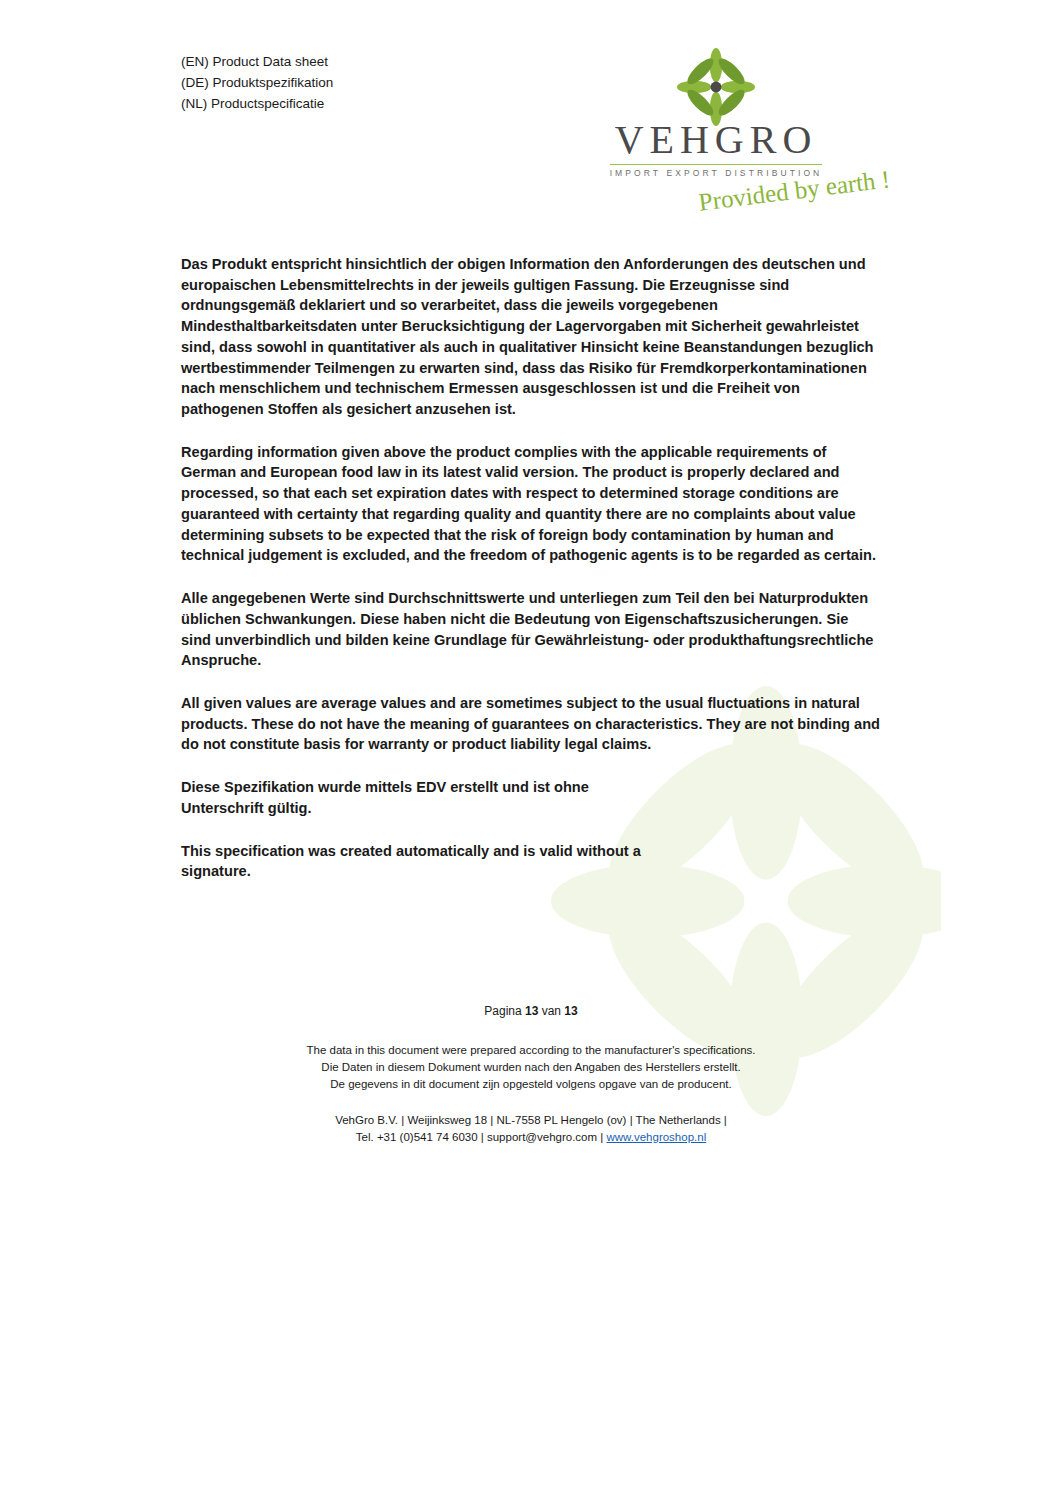(EN) Product Data sheet
(DE) Produktspezifikation
(NL) Productspecificatie
VEHGRO
IMPORT EXPORT DISTRIBUTION
Provided by earth !
Das Produkt entspricht hinsichtlich der obigen Information den Anforderungen des deutschen und europaischen Lebensmittelrechts in der jeweils gultigen Fassung. Die Erzeugnisse sind ordnungsgemäß deklariert und so verarbeitet, dass die jeweils vorgegebenen Mindesthaltbarkeitsdaten unter Berucksichtigung der Lagervorgaben mit Sicherheit gewahrleistet sind, dass sowohl in quantitativer als auch in qualitativer Hinsicht keine Beanstandungen bezuglich wertbestimmender Teilmengen zu erwarten sind, dass das Risiko für Fremdkorperkontaminationen nach menschlichem und technischem Ermessen ausgeschlossen ist und die Freiheit von pathogenen Stoffen als gesichert anzusehen ist.
Regarding information given above the product complies with the applicable requirements of German and European food law in its latest valid version. The product is properly declared and processed, so that each set expiration dates with respect to determined storage conditions are guaranteed with certainty that regarding quality and quantity there are no complaints about value determining subsets to be expected that the risk of foreign body contamination by human and technical judgement is excluded, and the freedom of pathogenic agents is to be regarded as certain.
Alle angegebenen Werte sind Durchschnittswerte und unterliegen zum Teil den bei Naturprodukten üblichen Schwankungen. Diese haben nicht die Bedeutung von Eigenschaftszusicherungen. Sie sind unverbindlich und bilden keine Grundlage für Gewährleistung- oder produkthaftungsrechtliche Anspruche.
All given values are average values and are sometimes subject to the usual fluctuations in natural products. These do not have the meaning of guarantees on characteristics. They are not binding and do not constitute basis for warranty or product liability legal claims.
Diese Spezifikation wurde mittels EDV erstellt und ist ohne
Unterschrift gültig.
This specification was created automatically and is valid without a
signature.
Pagina 13 van 13
The data in this document were prepared according to the manufacturer's specifications.
Die Daten in diesem Dokument wurden nach den Angaben des Herstellers erstellt.
De gegevens in dit document zijn opgesteld volgens opgave van de producent.
VehGro B.V. | Weijinksweg 18 | NL-7558 PL Hengelo (ov) | The Netherlands |
Tel. +31 (0)541 74 6030 | support@vehgro.com | www.vehgroshop.nl